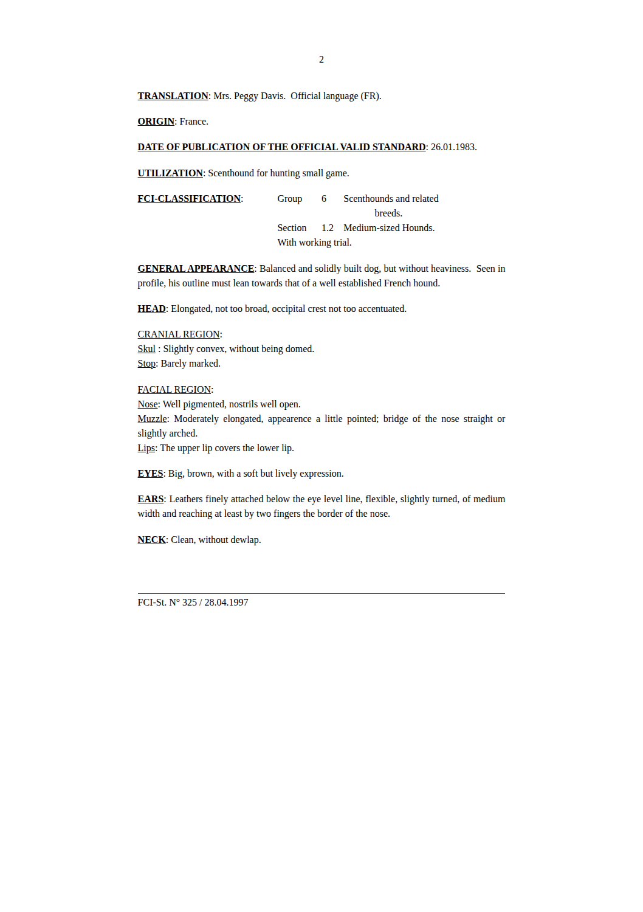2
TRANSLATION: Mrs. Peggy Davis. Official language (FR).
ORIGIN: France.
DATE OF PUBLICATION OF THE OFFICIAL VALID STANDARD: 26.01.1983.
UTILIZATION: Scenthound for hunting small game.
| FCI-CLASSIFICATION : | Group | 6 | Scenthounds and related |
| | | | breeds. |
| | Section | 1.2 | Medium-sized Hounds. |
| | With working trial. |
GENERAL APPEARANCE: Balanced and solidly built dog, but without heaviness. Seen in profile, his outline must lean towards that of a well established French hound.
HEAD: Elongated, not too broad, occipital crest not too accentuated.
CRANIAL REGION:
Skul : Slightly convex, without being domed.
Stop: Barely marked.
FACIAL REGION:
Nose: Well pigmented, nostrils well open.
Muzzle: Moderately elongated, appearence a little pointed; bridge of the nose straight or slightly arched.
Lips: The upper lip covers the lower lip.
EYES: Big, brown, with a soft but lively expression.
EARS: Leathers finely attached below the eye level line, flexible, slightly turned, of medium width and reaching at least by two fingers the border of the nose.
NECK: Clean, without dewlap.
FCI-St. N° 325 / 28.04.1997